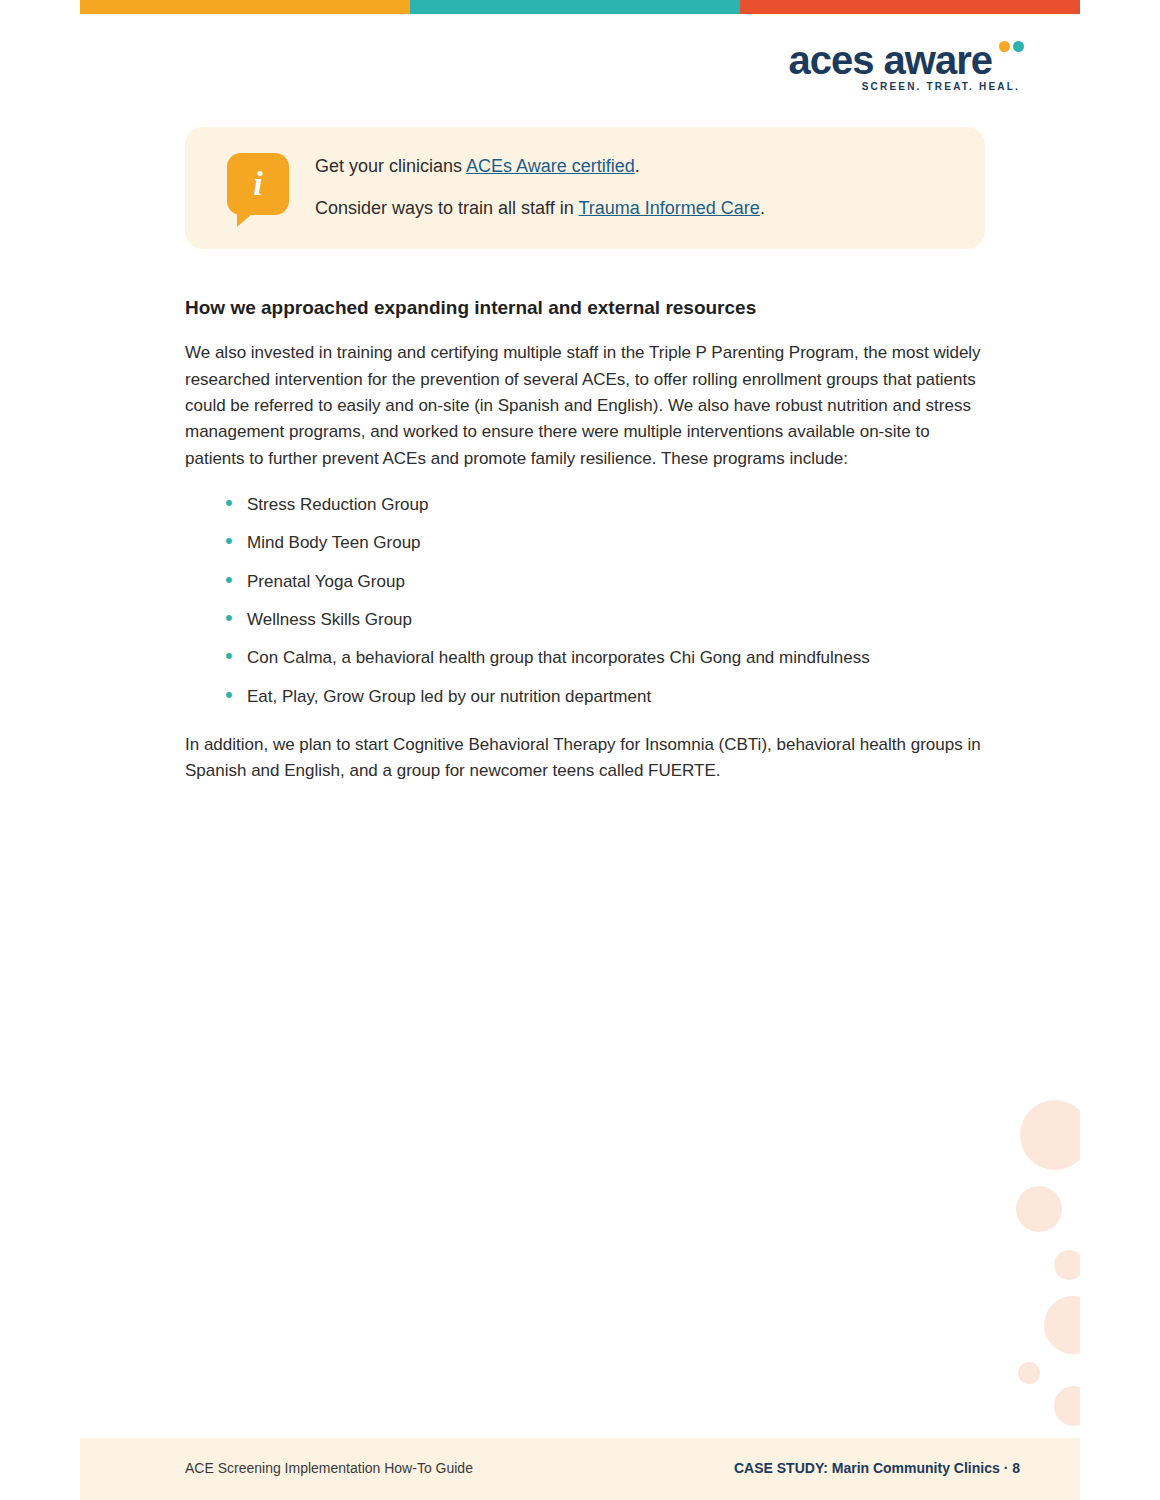aces aware SCREEN. TREAT. HEAL.
i
Get your clinicians ACEs Aware certified.
Consider ways to train all staff in Trauma Informed Care.
How we approached expanding internal and external resources
We also invested in training and certifying multiple staff in the Triple P Parenting Program, the most widely researched intervention for the prevention of several ACEs, to offer rolling enrollment groups that patients could be referred to easily and on-site (in Spanish and English). We also have robust nutrition and stress management programs, and worked to ensure there were multiple interventions available on-site to patients to further prevent ACEs and promote family resilience. These programs include:
Stress Reduction Group
Mind Body Teen Group
Prenatal Yoga Group
Wellness Skills Group
Con Calma, a behavioral health group that incorporates Chi Gong and mindfulness
Eat, Play, Grow Group led by our nutrition department
In addition, we plan to start Cognitive Behavioral Therapy for Insomnia (CBTi), behavioral health groups in Spanish and English, and a group for newcomer teens called FUERTE.
ACE Screening Implementation How-To Guide
CASE STUDY: Marin Community Clinics · 8